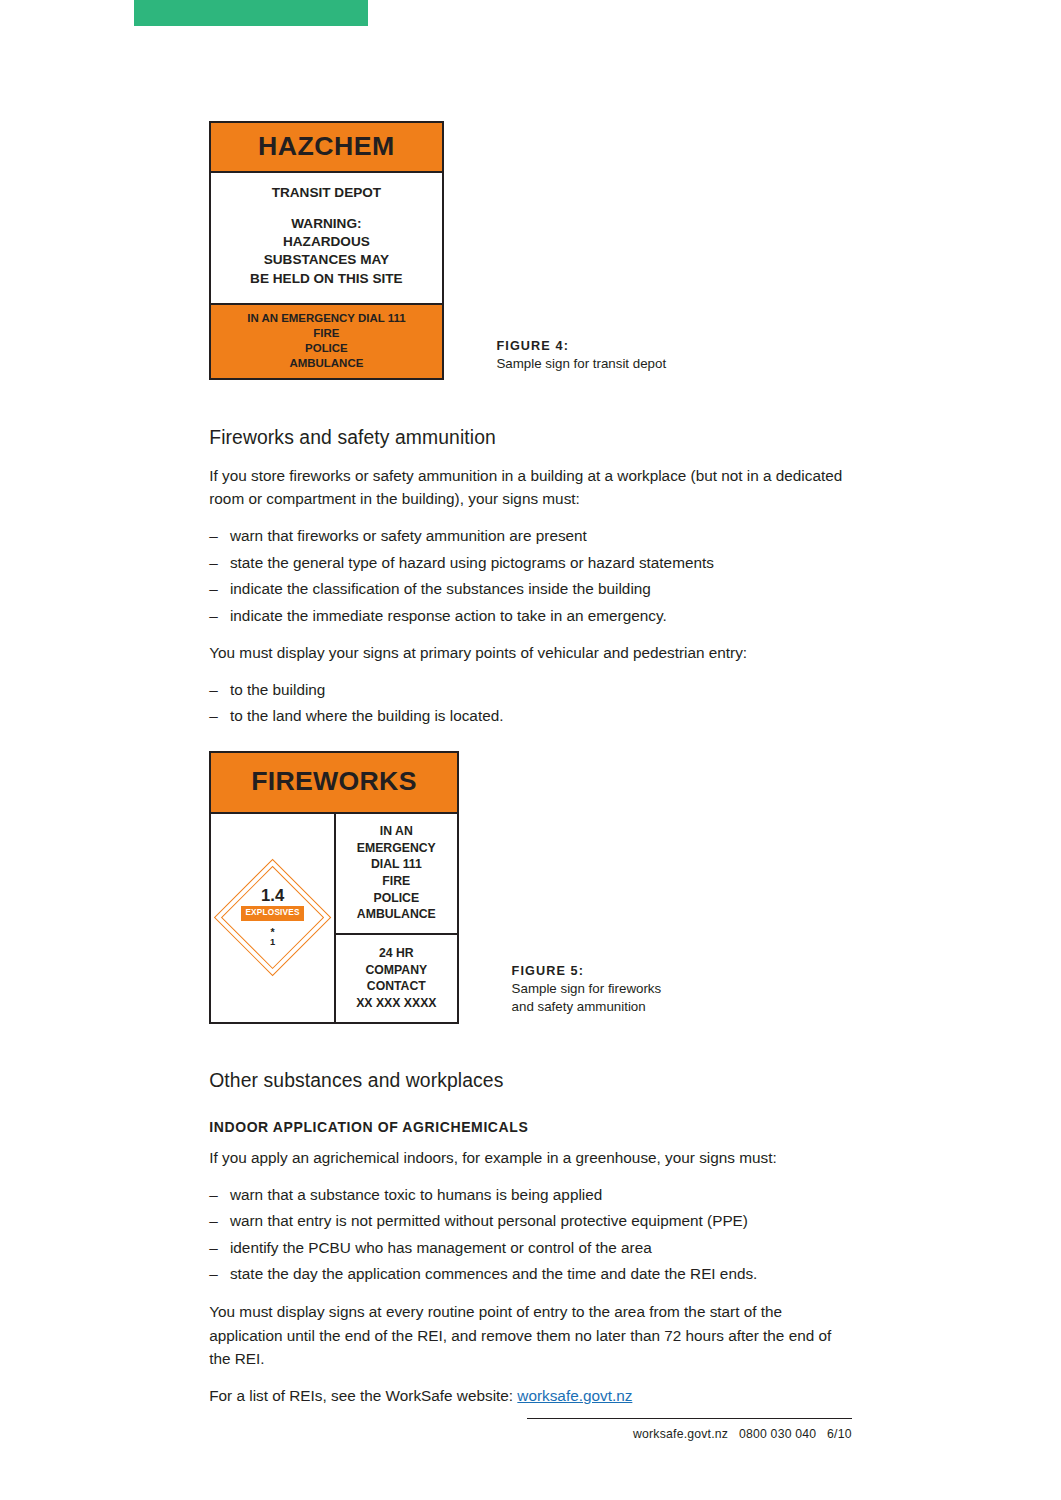HAZCHEM
TRANSIT DEPOT WARNING:
HAZARDOUS
SUBSTANCES MAY
BE HELD ON THIS SITE
IN AN EMERGENCY DIAL 111
FIRE
POLICE
AMBULANCE
Figure 4: Sample sign for transit depot
Fireworks and safety ammunition
If you store fireworks or safety ammunition in a building at a workplace (but not in a dedicated room or compartment in the building), your signs must:
warn that fireworks or safety ammunition are present
state the general type of hazard using pictograms or hazard statements
indicate the classification of the substances inside the building
indicate the immediate response action to take in an emergency.
You must display your signs at primary points of vehicular and pedestrian entry:
to the building
to the land where the building is located.
FIREWORKS
1.4 EXPLOSIVES * 1
IN AN EMERGENCY
DIAL 111
FIRE
POLICE
AMBULANCE
24 HR
COMPANY CONTACT
XX XXX XXXX
Figure 5: Sample sign for fireworks
and safety ammunition
Other substances and workplaces
Indoor application of agrichemicals
If you apply an agrichemical indoors, for example in a greenhouse, your signs must:
warn that a substance toxic to humans is being applied
warn that entry is not permitted without personal protective equipment (PPE)
identify the PCBU who has management or control of the area
state the day the application commences and the time and date the REI ends.
You must display signs at every routine point of entry to the area from the start of the application until the end of the REI, and remove them no later than 72 hours after the end of the REI.
For a list of REIs, see the WorkSafe website: worksafe.govt.nz
worksafe.govt.nz 0800 030 040 6/10